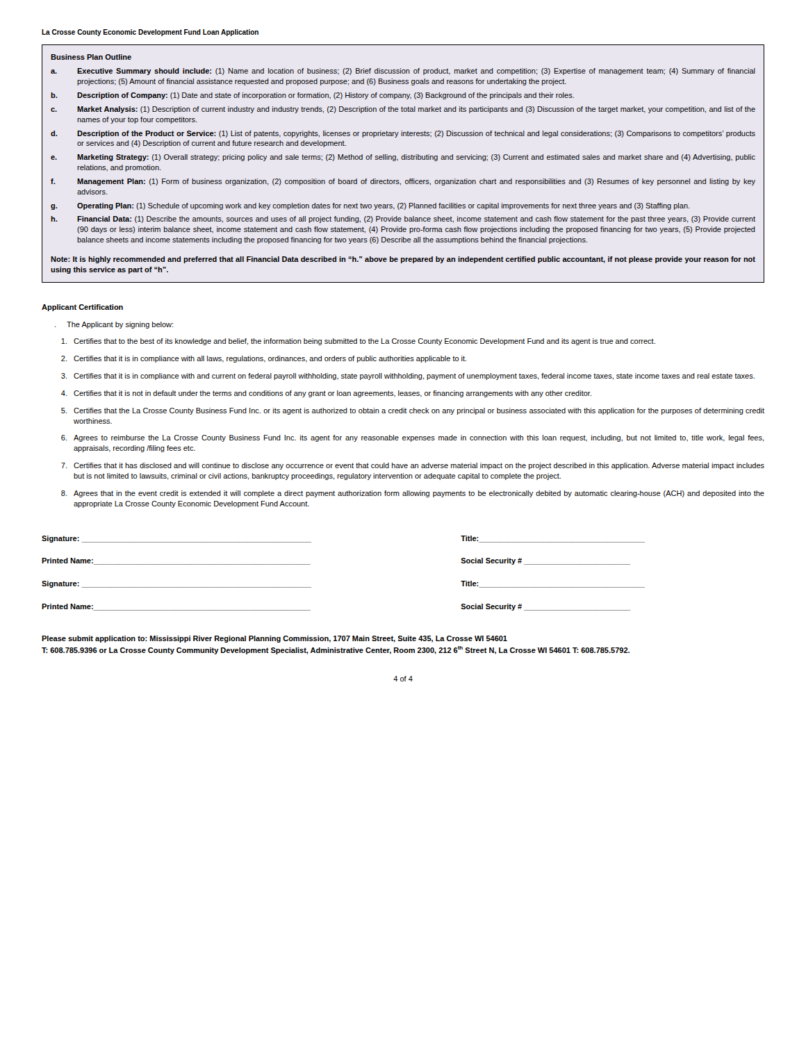La Crosse County Economic Development Fund Loan Application
Business Plan Outline
| a. | Executive Summary should include: (1) Name and location of business; (2) Brief discussion of product, market and competition; (3) Expertise of management team; (4) Summary of financial projections; (5) Amount of financial assistance requested and proposed purpose; and (6) Business goals and reasons for undertaking the project. |
| b. | Description of Company: (1) Date and state of incorporation or formation, (2) History of company, (3) Background of the principals and their roles. |
| c. | Market Analysis: (1) Description of current industry and industry trends, (2) Description of the total market and its participants and (3) Discussion of the target market, your competition, and list of the names of your top four competitors. |
| d. | Description of the Product or Service: (1) List of patents, copyrights, licenses or proprietary interests; (2) Discussion of technical and legal considerations; (3) Comparisons to competitors’ products or services and (4) Description of current and future research and development. |
| e. | Marketing Strategy: (1) Overall strategy; pricing policy and sale terms; (2) Method of selling, distributing and servicing; (3) Current and estimated sales and market share and (4) Advertising, public relations, and promotion. |
| f. | Management Plan: (1) Form of business organization, (2) composition of board of directors, officers, organization chart and responsibilities and (3) Resumes of key personnel and listing by key advisors. |
| g. | Operating Plan: (1) Schedule of upcoming work and key completion dates for next two years, (2) Planned facilities or capital improvements for next three years and (3) Staffing plan. |
| h. | Financial Data: (1) Describe the amounts, sources and uses of all project funding, (2) Provide balance sheet, income statement and cash flow statement for the past three years, (3) Provide current (90 days or less) interim balance sheet, income statement and cash flow statement, (4) Provide pro-forma cash flow projections including the proposed financing for two years, (5) Provide projected balance sheets and income statements including the proposed financing for two years (6) Describe all the assumptions behind the financial projections. |
Note: It is highly recommended and preferred that all Financial Data described in “h.” above be prepared by an independent certified public accountant, if not please provide your reason for not using this service as part of “h”.
Applicant Certification
. The Applicant by signing below:
Certifies that to the best of its knowledge and belief, the information being submitted to the La Crosse County Economic Development Fund and its agent is true and correct.
Certifies that it is in compliance with all laws, regulations, ordinances, and orders of public authorities applicable to it.
Certifies that it is in compliance with and current on federal payroll withholding, state payroll withholding, payment of unemployment taxes, federal income taxes, state income taxes and real estate taxes.
Certifies that it is not in default under the terms and conditions of any grant or loan agreements, leases, or financing arrangements with any other creditor.
Certifies that the La Crosse County Business Fund Inc. or its agent is authorized to obtain a credit check on any principal or business associated with this application for the purposes of determining credit worthiness.
Agrees to reimburse the La Crosse County Business Fund Inc. its agent for any reasonable expenses made in connection with this loan request, including, but not limited to, title work, legal fees, appraisals, recording /filing fees etc.
Certifies that it has disclosed and will continue to disclose any occurrence or event that could have an adverse material impact on the project described in this application. Adverse material impact includes but is not limited to lawsuits, criminal or civil actions, bankruptcy proceedings, regulatory intervention or adequate capital to complete the project.
Agrees that in the event credit is extended it will complete a direct payment authorization form allowing payments to be electronically debited by automatic clearing-house (ACH) and deposited into the appropriate La Crosse County Economic Development Fund Account.
| Signature: ______________________________________________________ | Title:_______________________________________ |
| Printed Name:___________________________________________________ | Social Security # _________________________ |
| Signature: ______________________________________________________ | Title:_______________________________________ |
| Printed Name:___________________________________________________ | Social Security # _________________________ |
Please submit application to: Mississippi River Regional Planning Commission, 1707 Main Street, Suite 435, La Crosse WI 54601
T: 608.785.9396 or La Crosse County Community Development Specialist, Administrative Center, Room 2300, 212 6th Street N, La Crosse WI 54601 T: 608.785.5792.
4 of 4